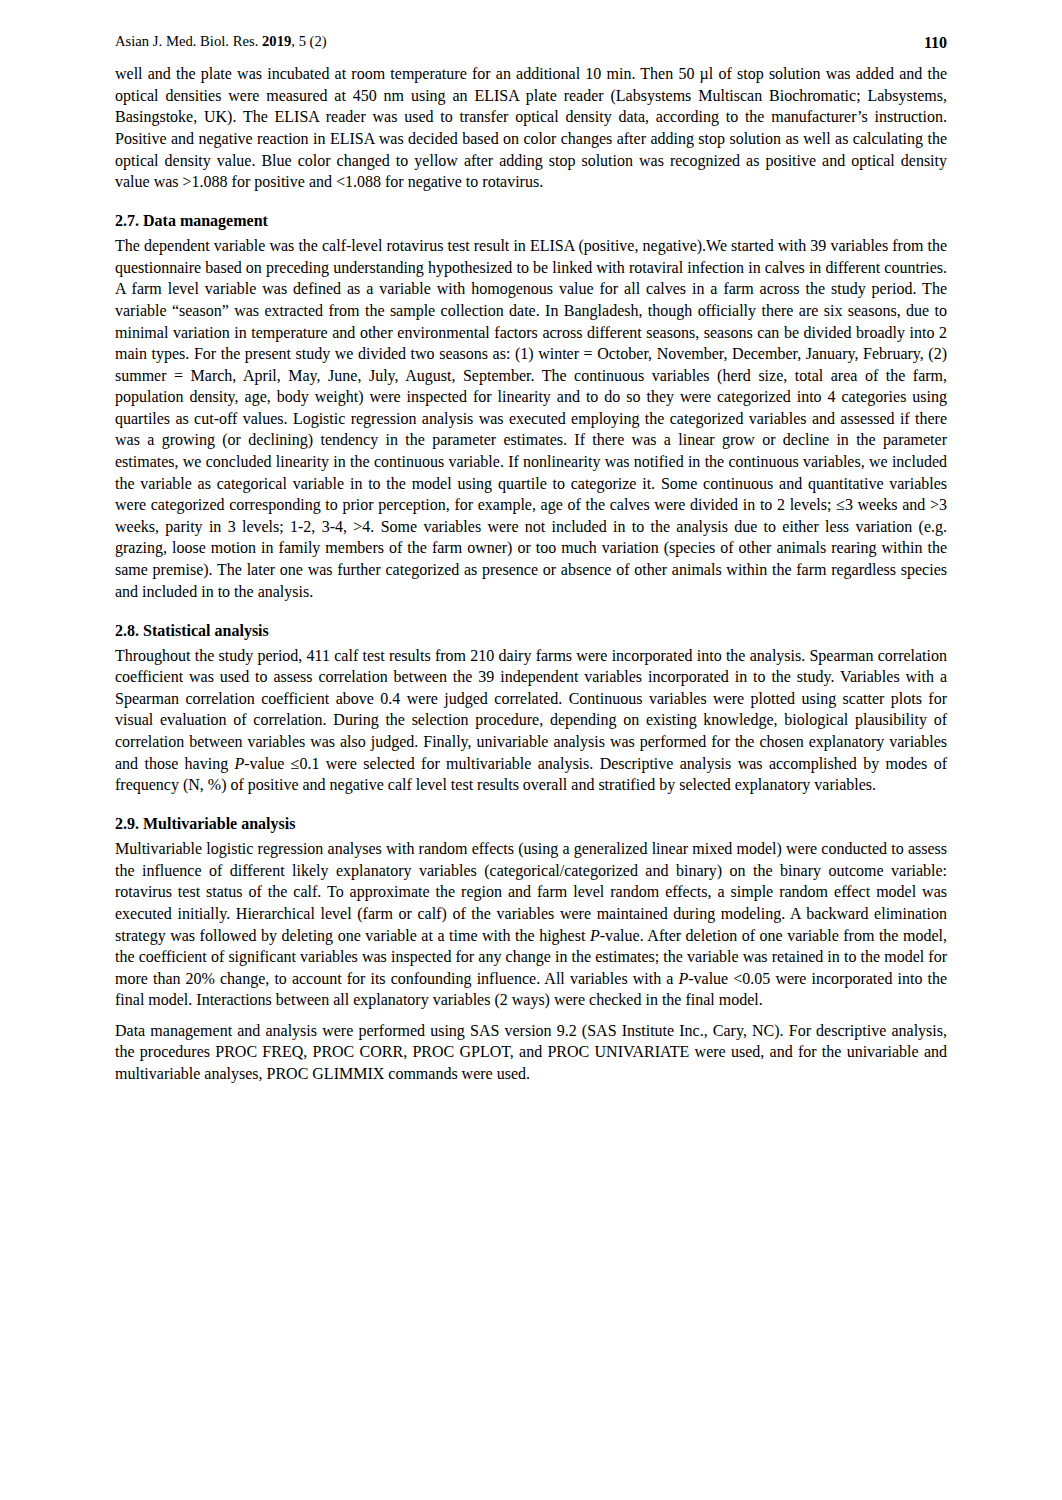Asian J. Med. Biol. Res. 2019, 5 (2)
110
well and the plate was incubated at room temperature for an additional 10 min. Then 50 µl of stop solution was added and the optical densities were measured at 450 nm using an ELISA plate reader (Labsystems Multiscan Biochromatic; Labsystems, Basingstoke, UK). The ELISA reader was used to transfer optical density data, according to the manufacturer’s instruction. Positive and negative reaction in ELISA was decided based on color changes after adding stop solution as well as calculating the optical density value. Blue color changed to yellow after adding stop solution was recognized as positive and optical density value was >1.088 for positive and <1.088 for negative to rotavirus.
2.7. Data management
The dependent variable was the calf-level rotavirus test result in ELISA (positive, negative).We started with 39 variables from the questionnaire based on preceding understanding hypothesized to be linked with rotaviral infection in calves in different countries. A farm level variable was defined as a variable with homogenous value for all calves in a farm across the study period. The variable “season” was extracted from the sample collection date. In Bangladesh, though officially there are six seasons, due to minimal variation in temperature and other environmental factors across different seasons, seasons can be divided broadly into 2 main types. For the present study we divided two seasons as: (1) winter = October, November, December, January, February, (2) summer = March, April, May, June, July, August, September. The continuous variables (herd size, total area of the farm, population density, age, body weight) were inspected for linearity and to do so they were categorized into 4 categories using quartiles as cut-off values. Logistic regression analysis was executed employing the categorized variables and assessed if there was a growing (or declining) tendency in the parameter estimates. If there was a linear grow or decline in the parameter estimates, we concluded linearity in the continuous variable. If nonlinearity was notified in the continuous variables, we included the variable as categorical variable in to the model using quartile to categorize it. Some continuous and quantitative variables were categorized corresponding to prior perception, for example, age of the calves were divided in to 2 levels; ≤3 weeks and >3 weeks, parity in 3 levels; 1-2, 3-4, >4. Some variables were not included in to the analysis due to either less variation (e.g. grazing, loose motion in family members of the farm owner) or too much variation (species of other animals rearing within the same premise). The later one was further categorized as presence or absence of other animals within the farm regardless species and included in to the analysis.
2.8. Statistical analysis
Throughout the study period, 411 calf test results from 210 dairy farms were incorporated into the analysis. Spearman correlation coefficient was used to assess correlation between the 39 independent variables incorporated in to the study. Variables with a Spearman correlation coefficient above 0.4 were judged correlated. Continuous variables were plotted using scatter plots for visual evaluation of correlation. During the selection procedure, depending on existing knowledge, biological plausibility of correlation between variables was also judged. Finally, univariable analysis was performed for the chosen explanatory variables and those having P-value ≤0.1 were selected for multivariable analysis. Descriptive analysis was accomplished by modes of frequency (N, %) of positive and negative calf level test results overall and stratified by selected explanatory variables.
2.9. Multivariable analysis
Multivariable logistic regression analyses with random effects (using a generalized linear mixed model) were conducted to assess the influence of different likely explanatory variables (categorical/categorized and binary) on the binary outcome variable: rotavirus test status of the calf. To approximate the region and farm level random effects, a simple random effect model was executed initially. Hierarchical level (farm or calf) of the variables were maintained during modeling. A backward elimination strategy was followed by deleting one variable at a time with the highest P-value. After deletion of one variable from the model, the coefficient of significant variables was inspected for any change in the estimates; the variable was retained in to the model for more than 20% change, to account for its confounding influence. All variables with a P-value <0.05 were incorporated into the final model. Interactions between all explanatory variables (2 ways) were checked in the final model.
Data management and analysis were performed using SAS version 9.2 (SAS Institute Inc., Cary, NC). For descriptive analysis, the procedures PROC FREQ, PROC CORR, PROC GPLOT, and PROC UNIVARIATE were used, and for the univariable and multivariable analyses, PROC GLIMMIX commands were used.